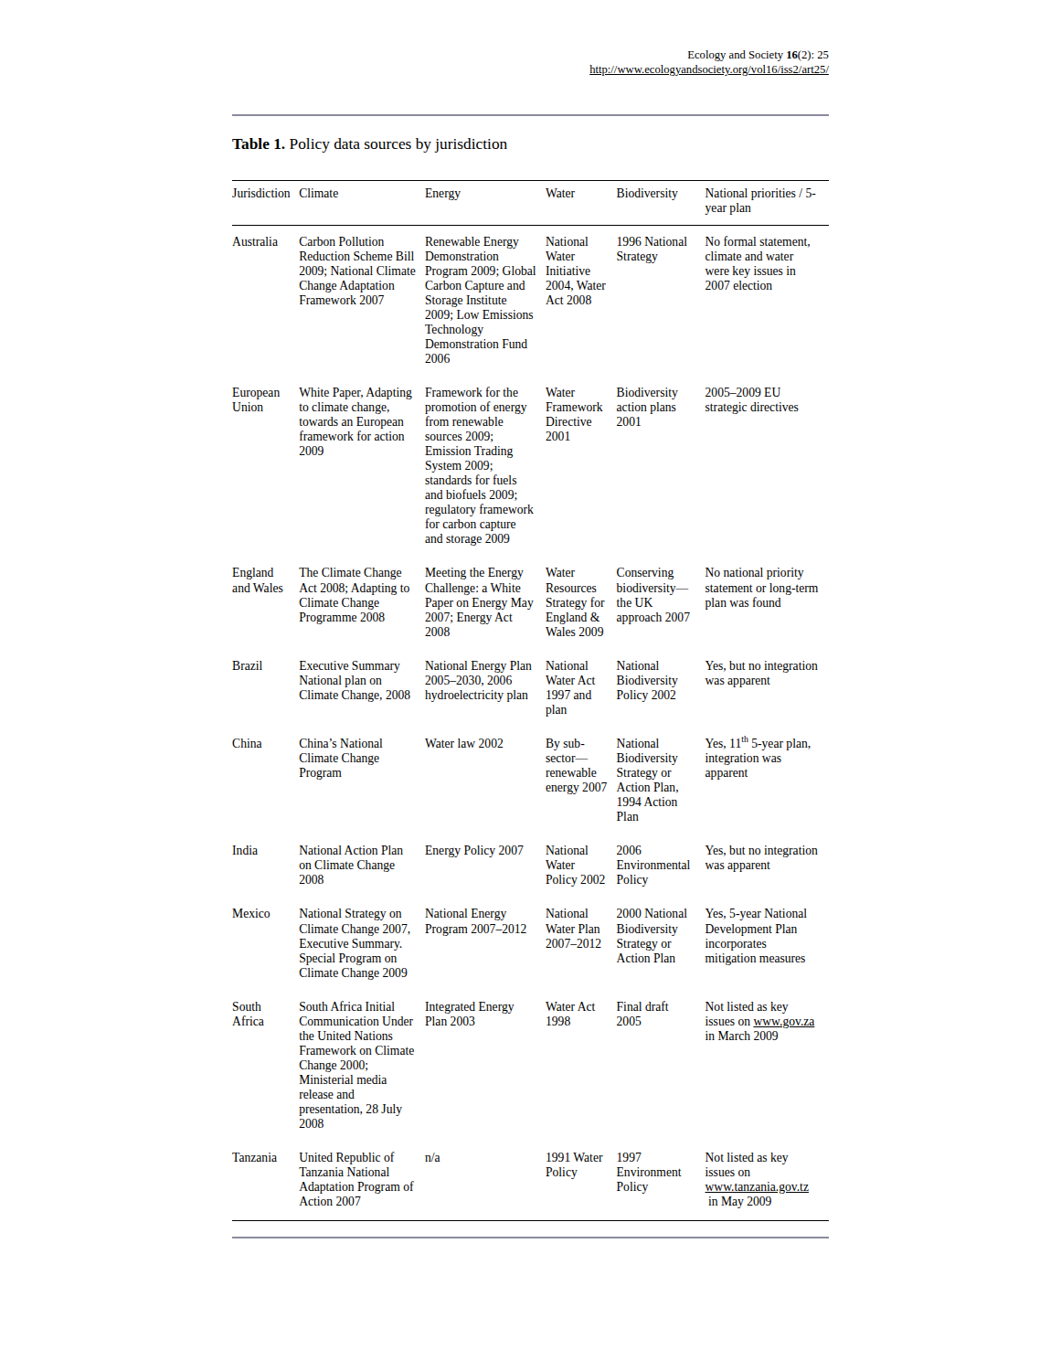Ecology and Society 16(2): 25
http://www.ecologyandsociety.org/vol16/iss2/art25/
Table 1. Policy data sources by jurisdiction
| Jurisdiction | Climate | Energy | Water | Biodiversity | National priorities / 5-year plan |
| --- | --- | --- | --- | --- | --- |
| Australia | Carbon Pollution Reduction Scheme Bill 2009; National Climate Change Adaptation Framework 2007 | Renewable Energy Demonstration Program 2009; Global Carbon Capture and Storage Institute 2009; Low Emissions Technology Demonstration Fund 2006 | National Water Initiative 2004, Water Act 2008 | 1996 National Strategy | No formal statement, climate and water were key issues in 2007 election |
| European Union | White Paper, Adapting to climate change, towards an European framework for action 2009 | Framework for the promotion of energy from renewable sources 2009; Emission Trading System 2009; standards for fuels and biofuels 2009; regulatory framework for carbon capture and storage 2009 | Water Framework Directive 2001 | Biodiversity action plans 2001 | 2005–2009 EU strategic directives |
| England and Wales | The Climate Change Act 2008; Adapting to Climate Change Programme 2008 | Meeting the Energy Challenge: a White Paper on Energy May 2007; Energy Act 2008 | Water Resources Strategy for England & Wales 2009 | Conserving biodiversity—the UK approach 2007 | No national priority statement or long-term plan was found |
| Brazil | Executive Summary National plan on Climate Change, 2008 | National Energy Plan 2005–2030, 2006 hydroelectricity plan | National Water Act 1997 and plan | National Biodiversity Policy 2002 | Yes, but no integration was apparent |
| China | China’s National Climate Change Program | Water law 2002 | By sub-sector—renewable energy 2007 | National Biodiversity Strategy or Action Plan, 1994 Action Plan | Yes, 11 th 5-year plan, integration was apparent |
| India | National Action Plan on Climate Change 2008 | Energy Policy 2007 | National Water Policy 2002 | 2006 Environmental Policy | Yes, but no integration was apparent |
| Mexico | National Strategy on Climate Change 2007, Executive Summary. Special Program on Climate Change 2009 | National Energy Program 2007–2012 | National Water Plan 2007–2012 | 2000 National Biodiversity Strategy or Action Plan | Yes, 5-year National Development Plan incorporates mitigation measures |
| South Africa | South Africa Initial Communication Under the United Nations Framework on Climate Change 2000; Ministerial media release and presentation, 28 July 2008 | Integrated Energy Plan 2003 | Water Act 1998 | Final draft 2005 | Not listed as key issues on www.gov.za in March 2009 |
| Tanzania | United Republic of Tanzania National Adaptation Program of Action 2007 | n/a | 1991 Water Policy | 1997 Environment Policy | Not listed as key issues on www.tanzania.gov.tz in May 2009 |